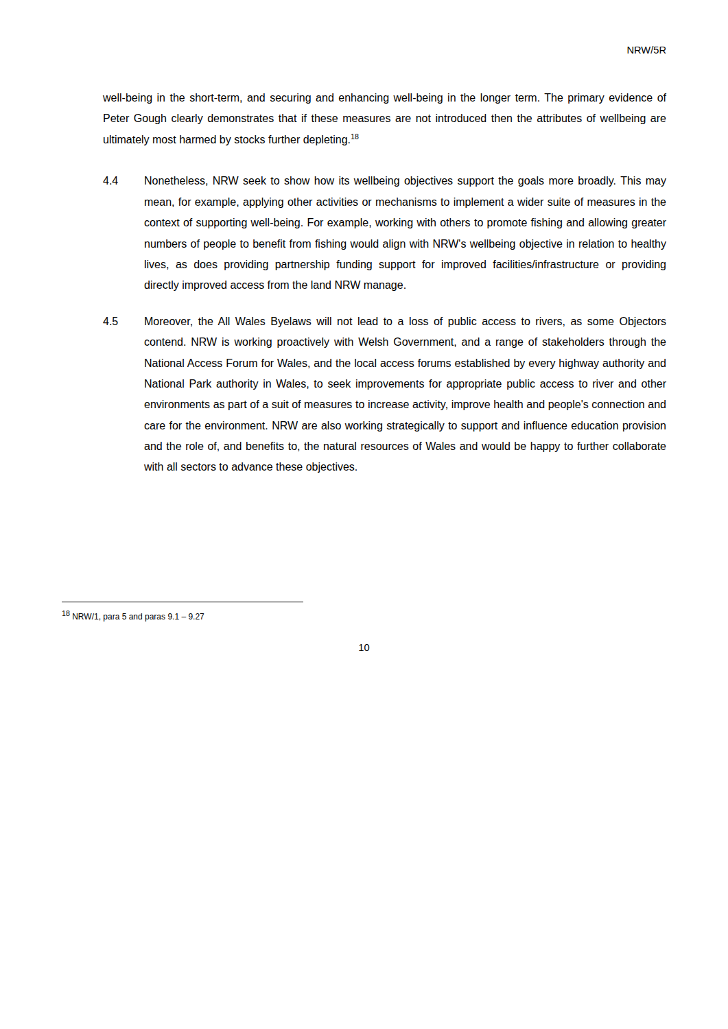NRW/5R
well-being in the short-term, and securing and enhancing well-being in the longer term. The primary evidence of Peter Gough clearly demonstrates that if these measures are not introduced then the attributes of wellbeing are ultimately most harmed by stocks further depleting.18
4.4
Nonetheless, NRW seek to show how its wellbeing objectives support the goals more broadly. This may mean, for example, applying other activities or mechanisms to implement a wider suite of measures in the context of supporting well-being. For example, working with others to promote fishing and allowing greater numbers of people to benefit from fishing would align with NRW's wellbeing objective in relation to healthy lives, as does providing partnership funding support for improved facilities/infrastructure or providing directly improved access from the land NRW manage.
4.5
Moreover, the All Wales Byelaws will not lead to a loss of public access to rivers, as some Objectors contend. NRW is working proactively with Welsh Government, and a range of stakeholders through the National Access Forum for Wales, and the local access forums established by every highway authority and National Park authority in Wales, to seek improvements for appropriate public access to river and other environments as part of a suit of measures to increase activity, improve health and people's connection and care for the environment. NRW are also working strategically to support and influence education provision and the role of, and benefits to, the natural resources of Wales and would be happy to further collaborate with all sectors to advance these objectives.
18 NRW/1, para 5 and paras 9.1 – 9.27
10